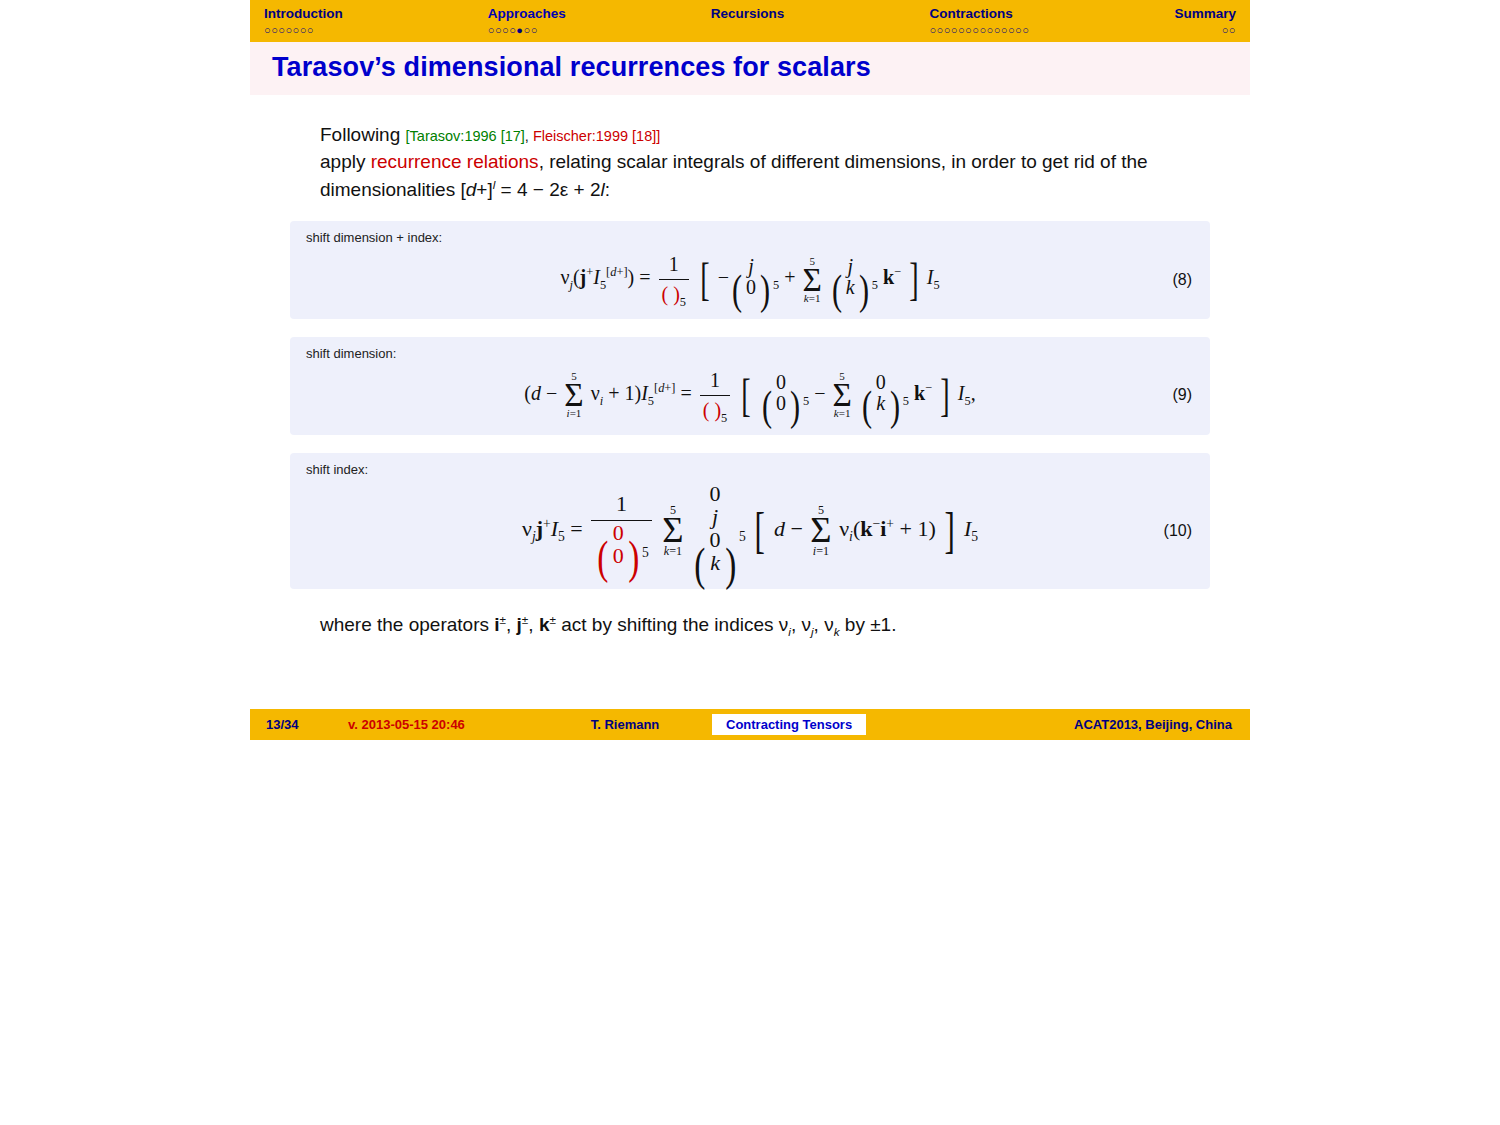Introduction
○○○○○○○
Approaches
○○○○●○○
Recursions
Contractions
○○○○○○○○○○○○○○
Summary
○○
Tarasov’s dimensional recurrences for scalars
Following [Tarasov:1996 [17], Fleischer:1999 [18]]
apply recurrence relations, relating scalar integrals of different dimensions, in order to get rid of the dimensionalities [d+]l = 4 − 2ε + 2l:
shift dimension + index:
νj(j+I5[d+]) = 1 ( )5 [ −(j 0) 5 + 5 Σk=1 (jk) 5 k− ] I5
(8)
shift dimension:
(d − 5 Σi=1 νi + 1)I5[d+] = 1 ( )5 [ (00) 5 − 5 Σk=1 (0 k) 5 k− ] I5,
(9)
shift index:
νjj+I5 = 1 (00) 5 5 Σk=1 (0j 0k) 5 [ d − 5 Σi=1 νi(k−i+ + 1) ] I5
(10)
where the operators i±, j±, k± act by shifting the indices νi, νj, νk by ±1.
13/34
v. 2013-05-15 20:46
T. Riemann
Contracting Tensors
ACAT2013, Beijing, China